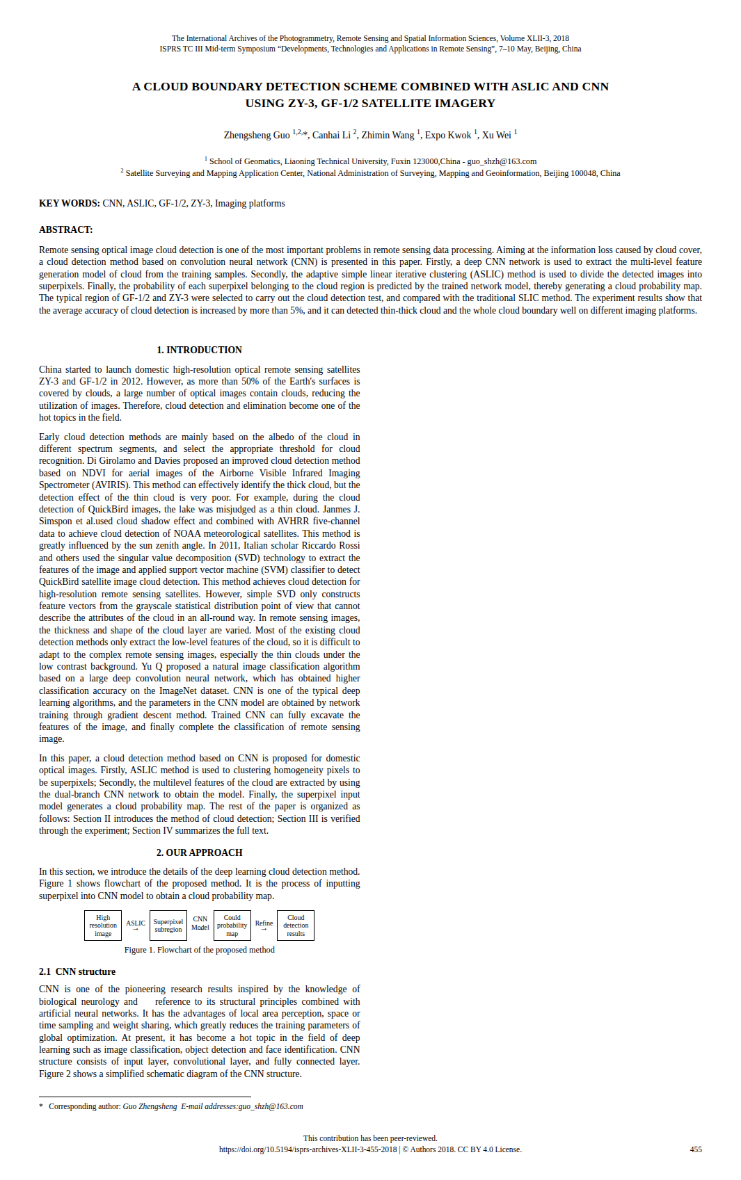The International Archives of the Photogrammetry, Remote Sensing and Spatial Information Sciences, Volume XLII-3, 2018
ISPRS TC III Mid-term Symposium “Developments, Technologies and Applications in Remote Sensing”, 7–10 May, Beijing, China
A Cloud Boundary Detection Scheme Combined with ASLIC and CNN
Using ZY-3, GF-1/2 Satellite Imagery
Zhengsheng Guo 1,2,*, Canhai Li 2, Zhimin Wang 1, Expo Kwok 1, Xu Wei 1
1 School of Geomatics, Liaoning Technical University, Fuxin 123000,China - guo_shzh@163.com
2 Satellite Surveying and Mapping Application Center, National Administration of Surveying, Mapping and Geoinformation, Beijing 100048, China
KEY WORDS: CNN, ASLIC, GF-1/2, ZY-3, Imaging platforms
ABSTRACT:
Remote sensing optical image cloud detection is one of the most important problems in remote sensing data processing. Aiming at the information loss caused by cloud cover, a cloud detection method based on convolution neural network (CNN) is presented in this paper. Firstly, a deep CNN network is used to extract the multi-level feature generation model of cloud from the training samples. Secondly, the adaptive simple linear iterative clustering (ASLIC) method is used to divide the detected images into superpixels. Finally, the probability of each superpixel belonging to the cloud region is predicted by the trained network model, thereby generating a cloud probability map. The typical region of GF-1/2 and ZY-3 were selected to carry out the cloud detection test, and compared with the traditional SLIC method. The experiment results show that the average accuracy of cloud detection is increased by more than 5%, and it can detected thin-thick cloud and the whole cloud boundary well on different imaging platforms.
1. Introduction
China started to launch domestic high-resolution optical remote sensing satellites ZY-3 and GF-1/2 in 2012. However, as more than 50% of the Earth's surfaces is covered by clouds, a large number of optical images contain clouds, reducing the utilization of images. Therefore, cloud detection and elimination become one of the hot topics in the field.
Early cloud detection methods are mainly based on the albedo of the cloud in different spectrum segments, and select the appropriate threshold for cloud recognition. Di Girolamo and Davies proposed an improved cloud detection method based on NDVI for aerial images of the Airborne Visible Infrared Imaging Spectrometer (AVIRIS). This method can effectively identify the thick cloud, but the detection effect of the thin cloud is very poor. For example, during the cloud detection of QuickBird images, the lake was misjudged as a thin cloud. Janmes J. Simspon et al.used cloud shadow effect and combined with AVHRR five-channel data to achieve cloud detection of NOAA meteorological satellites. This method is greatly influenced by the sun zenith angle. In 2011, Italian scholar Riccardo Rossi and others used the singular value decomposition (SVD) technology to extract the features of the image and applied support vector machine (SVM) classifier to detect QuickBird satellite image cloud detection. This method achieves cloud detection for high-resolution remote sensing satellites. However, simple SVD only constructs feature vectors from the grayscale statistical distribution point of view that cannot describe the attributes of the cloud in an all-round way. In remote sensing images, the thickness and shape of the cloud layer are varied. Most of the existing cloud detection methods only extract the low-level features of the cloud, so it is difficult to adapt to the complex remote sensing images, especially the thin clouds under the low contrast background. Yu Q proposed a natural image classification algorithm based on a large deep convolution neural network, which has obtained higher classification accuracy on the ImageNet dataset. CNN is one of the typical deep learning algorithms, and the parameters in the CNN model are obtained by network training through gradient descent method. Trained CNN can fully excavate the features of the image, and finally complete the classification of remote sensing image.
In this paper, a cloud detection method based on CNN is proposed for domestic optical images. Firstly, ASLIC method is used to clustering homogeneity pixels to be superpixels; Secondly, the multilevel features of the cloud are extracted by using the dual-branch CNN network to obtain the model. Finally, the superpixel input model generates a cloud probability map. The rest of the paper is organized as follows: Section II introduces the method of cloud detection; Section III is verified through the experiment; Section IV summarizes the full text.
2. Our Approach
In this section, we introduce the details of the deep learning cloud detection method. Figure 1 shows flowchart of the proposed method. It is the process of inputting superpixel into CNN model to obtain a cloud probability map.
High
resolution
image
ASLIC
Superpixel
subregion
CNN
Model
Could
probability
map
Refine
Cloud
detection
results
Figure 1. Flowchart of the proposed method
2.1 CNN structure
CNN is one of the pioneering research results inspired by the knowledge of biological neurology and reference to its structural principles combined with artificial neural networks. It has the advantages of local area perception, space or time sampling and weight sharing, which greatly reduces the training parameters of global optimization. At present, it has become a hot topic in the field of deep learning such as image classification, object detection and face identification. CNN structure consists of input layer, convolutional layer, and fully connected layer. Figure 2 shows a simplified schematic diagram of the CNN structure.
* Corresponding author: Guo Zhengsheng E-mail addresses:guo_shzh@163.com
This contribution has been peer-reviewed.
https://doi.org/10.5194/isprs-archives-XLII-3-455-2018 | © Authors 2018. CC BY 4.0 License. 455